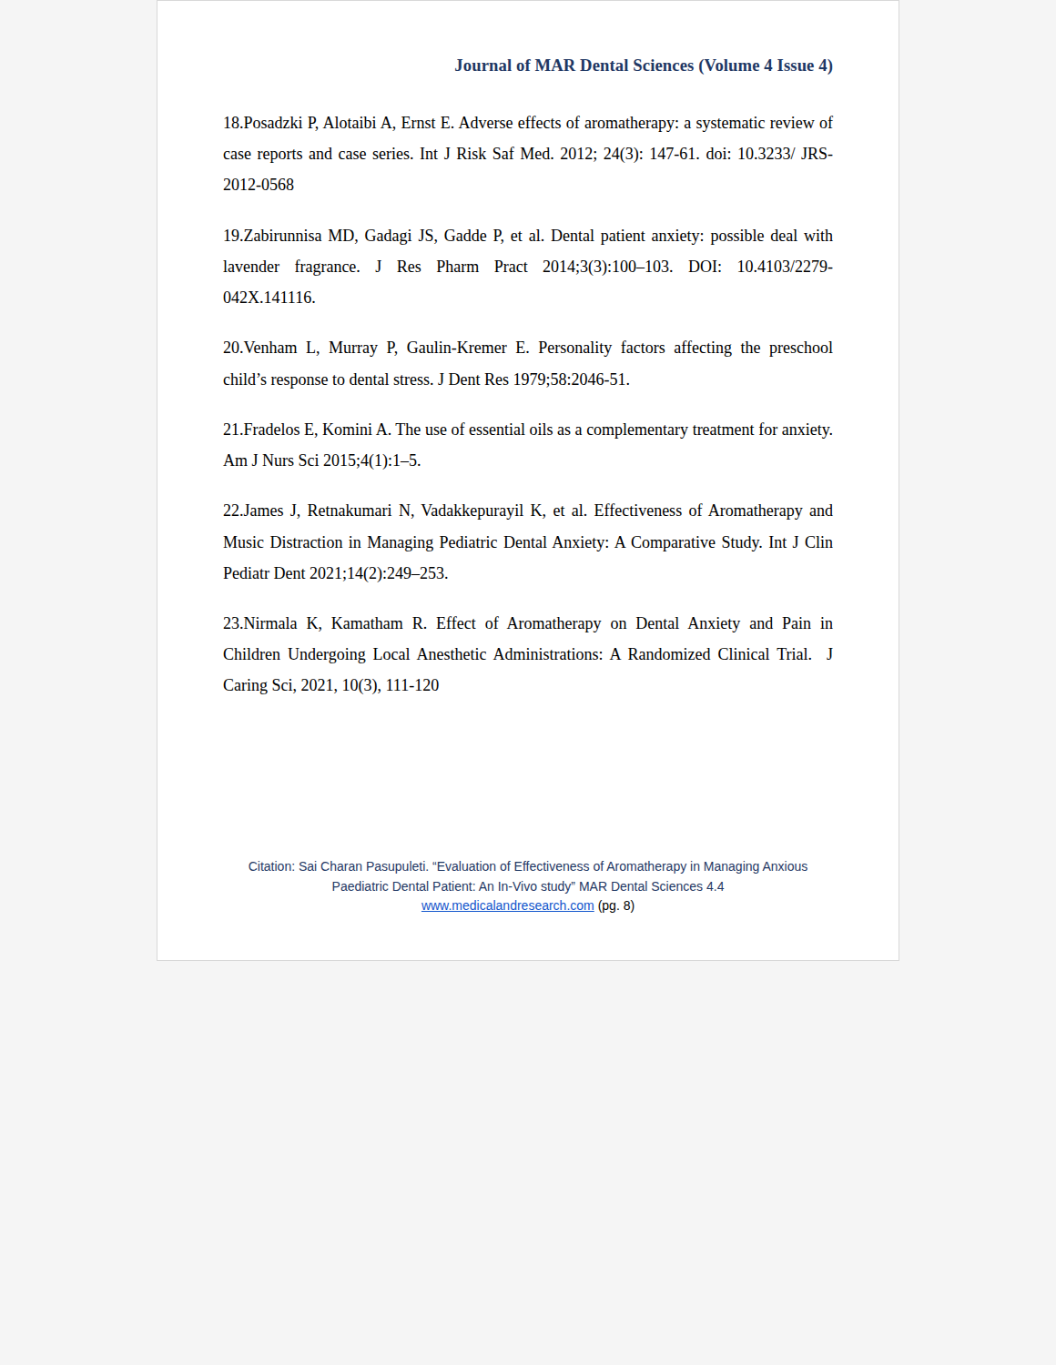Journal of MAR Dental Sciences (Volume 4 Issue 4)
18. Posadzki P, Alotaibi A, Ernst E. Adverse effects of aromatherapy: a systematic review of case reports and case series. Int J Risk Saf Med. 2012; 24(3): 147-61. doi: 10.3233/ JRS-2012-0568
19. Zabirunnisa MD, Gadagi JS, Gadde P, et al. Dental patient anxiety: possible deal with lavender fragrance. J Res Pharm Pract 2014;3(3):100–103. DOI: 10.4103/2279-042X.141116.
20. Venham L, Murray P, Gaulin-Kremer E. Personality factors affecting the preschool child’s response to dental stress. J Dent Res 1979;58:2046-51.
21. Fradelos E, Komini A. The use of essential oils as a complementary treatment for anxiety. Am J Nurs Sci 2015;4(1):1–5.
22. James J, Retnakumari N, Vadakkepurayil K, et al. Effectiveness of Aromatherapy and Music Distraction in Managing Pediatric Dental Anxiety: A Comparative Study. Int J Clin Pediatr Dent 2021;14(2):249–253.
23. Nirmala K, Kamatham R. Effect of Aromatherapy on Dental Anxiety and Pain in Children Undergoing Local Anesthetic Administrations: A Randomized Clinical Trial. J Caring Sci, 2021, 10(3), 111-120
Citation: Sai Charan Pasupuleti. “Evaluation of Effectiveness of Aromatherapy in Managing Anxious Paediatric Dental Patient: An In-Vivo study” MAR Dental Sciences 4.4
www.medicalandresearch.com (pg. 8)